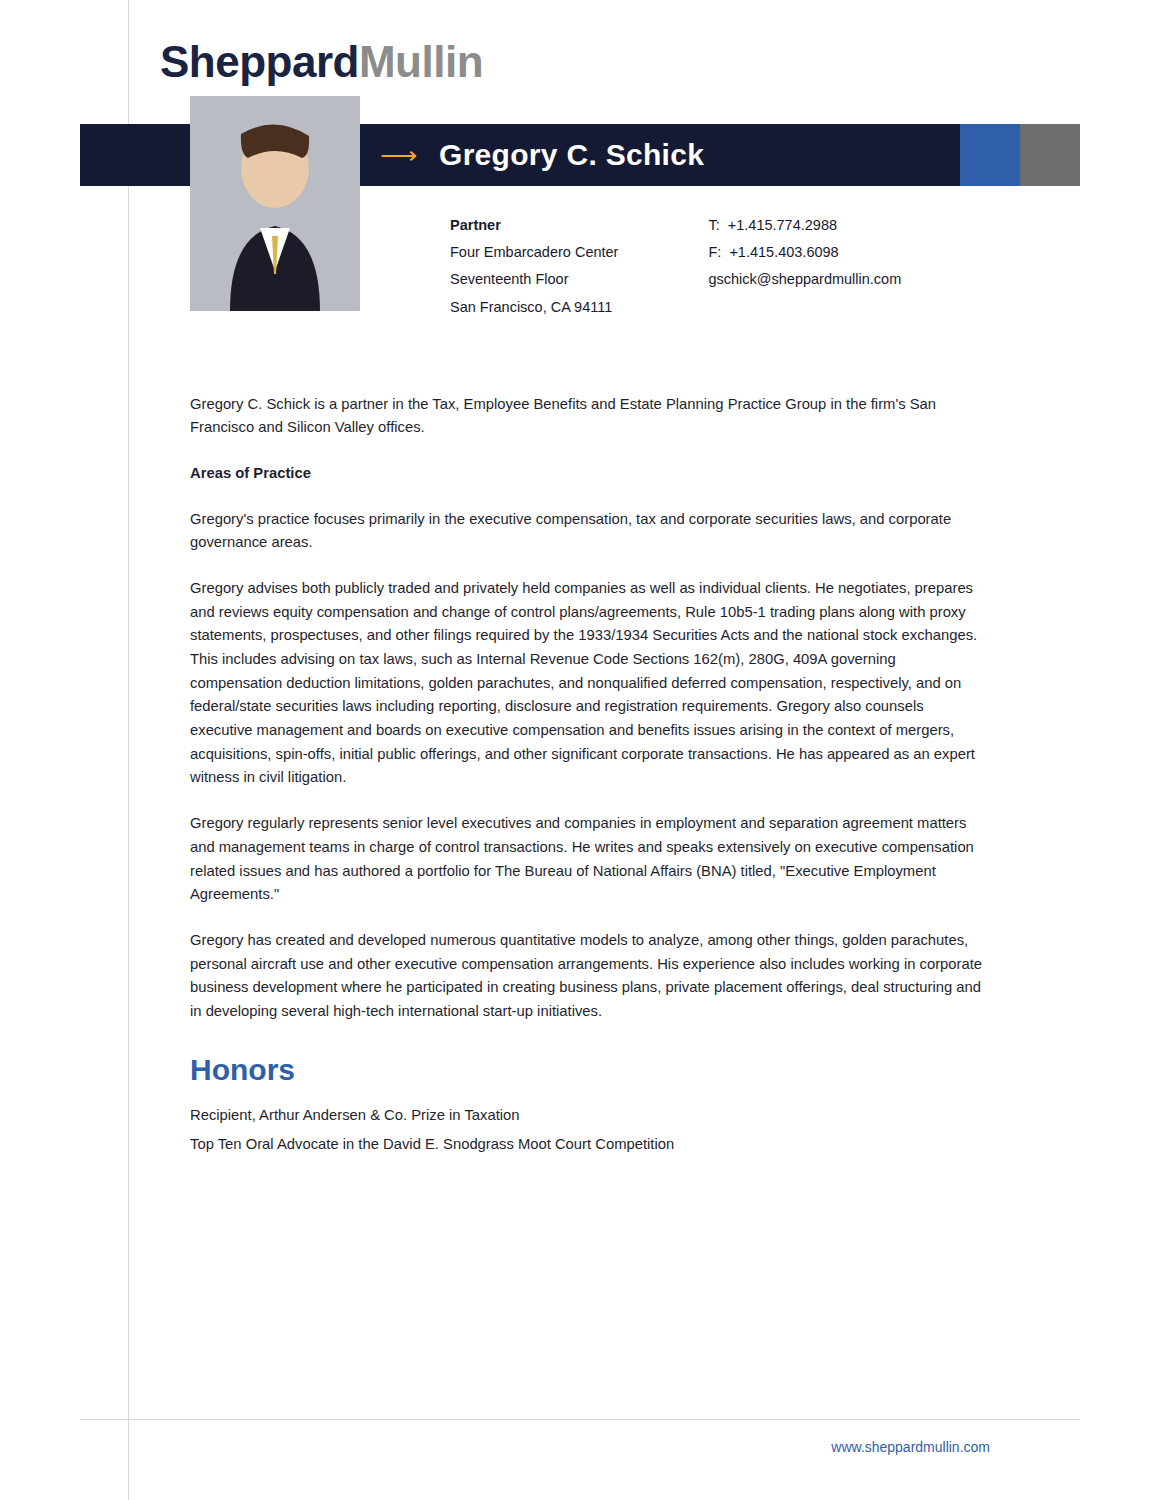Sheppard Mullin
⟶ Gregory C. Schick
Partner
Four Embarcadero Center
Seventeenth Floor
San Francisco, CA 94111
T: +1.415.774.2988
F: +1.415.403.6098
gschick@sheppardmullin.com
Gregory C. Schick is a partner in the Tax, Employee Benefits and Estate Planning Practice Group in the firm's San Francisco and Silicon Valley offices.
Areas of Practice
Gregory's practice focuses primarily in the executive compensation, tax and corporate securities laws, and corporate governance areas.
Gregory advises both publicly traded and privately held companies as well as individual clients. He negotiates, prepares and reviews equity compensation and change of control plans/agreements, Rule 10b5-1 trading plans along with proxy statements, prospectuses, and other filings required by the 1933/1934 Securities Acts and the national stock exchanges. This includes advising on tax laws, such as Internal Revenue Code Sections 162(m), 280G, 409A governing compensation deduction limitations, golden parachutes, and nonqualified deferred compensation, respectively, and on federal/state securities laws including reporting, disclosure and registration requirements. Gregory also counsels executive management and boards on executive compensation and benefits issues arising in the context of mergers, acquisitions, spin-offs, initial public offerings, and other significant corporate transactions. He has appeared as an expert witness in civil litigation.
Gregory regularly represents senior level executives and companies in employment and separation agreement matters and management teams in charge of control transactions. He writes and speaks extensively on executive compensation related issues and has authored a portfolio for The Bureau of National Affairs (BNA) titled, "Executive Employment Agreements."
Gregory has created and developed numerous quantitative models to analyze, among other things, golden parachutes, personal aircraft use and other executive compensation arrangements. His experience also includes working in corporate business development where he participated in creating business plans, private placement offerings, deal structuring and in developing several high-tech international start-up initiatives.
Honors
Recipient, Arthur Andersen & Co. Prize in Taxation
Top Ten Oral Advocate in the David E. Snodgrass Moot Court Competition
www.sheppardmullin.com